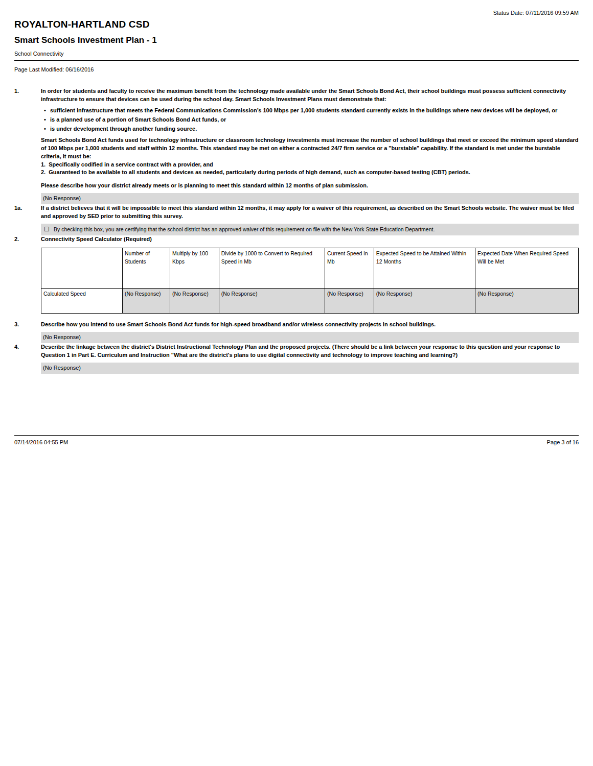Status Date: 07/11/2016 09:59 AM
ROYALTON-HARTLAND CSD
Smart Schools Investment Plan - 1
School Connectivity
Page Last Modified: 06/16/2016
| 1. | In order for students and faculty to receive the maximum benefit from the technology made available under the Smart Schools Bond Act, their school buildings must possess sufficient connectivity infrastructure to ensure that devices can be used during the school day. Smart Schools Investment Plans must demonstrate that: sufficient infrastructure that meets the Federal Communications Commission’s 100 Mbps per 1,000 students standard currently exists in the buildings where new devices will be deployed, or is a planned use of a portion of Smart Schools Bond Act funds, or is under development through another funding source. Smart Schools Bond Act funds used for technology infrastructure or classroom technology investments must increase the number of school buildings that meet or exceed the minimum speed standard of 100 Mbps per 1,000 students and staff within 12 months. This standard may be met on either a contracted 24/7 firm service or a "burstable" capability. If the standard is met under the burstable criteria, it must be: 1. Specifically codified in a service contract with a provider, and 2. Guaranteed to be available to all students and devices as needed, particularly during periods of high demand, such as computer-based testing (CBT) periods. Please describe how your district already meets or is planning to meet this standard within 12 months of plan submission. (No Response) |
| 1a. | If a district believes that it will be impossible to meet this standard within 12 months, it may apply for a waiver of this requirement, as described on the Smart Schools website. The waiver must be filed and approved by SED prior to submitting this survey. ☐ By checking this box, you are certifying that the school district has an approved waiver of this requirement on file with the New York State Education Department. |
| 2. | Connectivity Speed Calculator (Required) / / Number of Students / Multiply by 100 Kbps / Divide by 1000 to Convert to Required Speed in Mb / Current Speed in Mb / Expected Speed to be Attained Within 12 Months / Expected Date When Required Speed Will be Met / / --- / --- / --- / --- / --- / --- / --- / / Calculated Speed / (No Response) / (No Response) / (No Response) / (No Response) / (No Response) / (No Response) / |
| 3. | Describe how you intend to use Smart Schools Bond Act funds for high-speed broadband and/or wireless connectivity projects in school buildings. (No Response) |
| 4. | Describe the linkage between the district's District Instructional Technology Plan and the proposed projects. (There should be a link between your response to this question and your response to Question 1 in Part E. Curriculum and Instruction "What are the district's plans to use digital connectivity and technology to improve teaching and learning?) (No Response) |
07/14/2016 04:55 PM Page 3 of 16